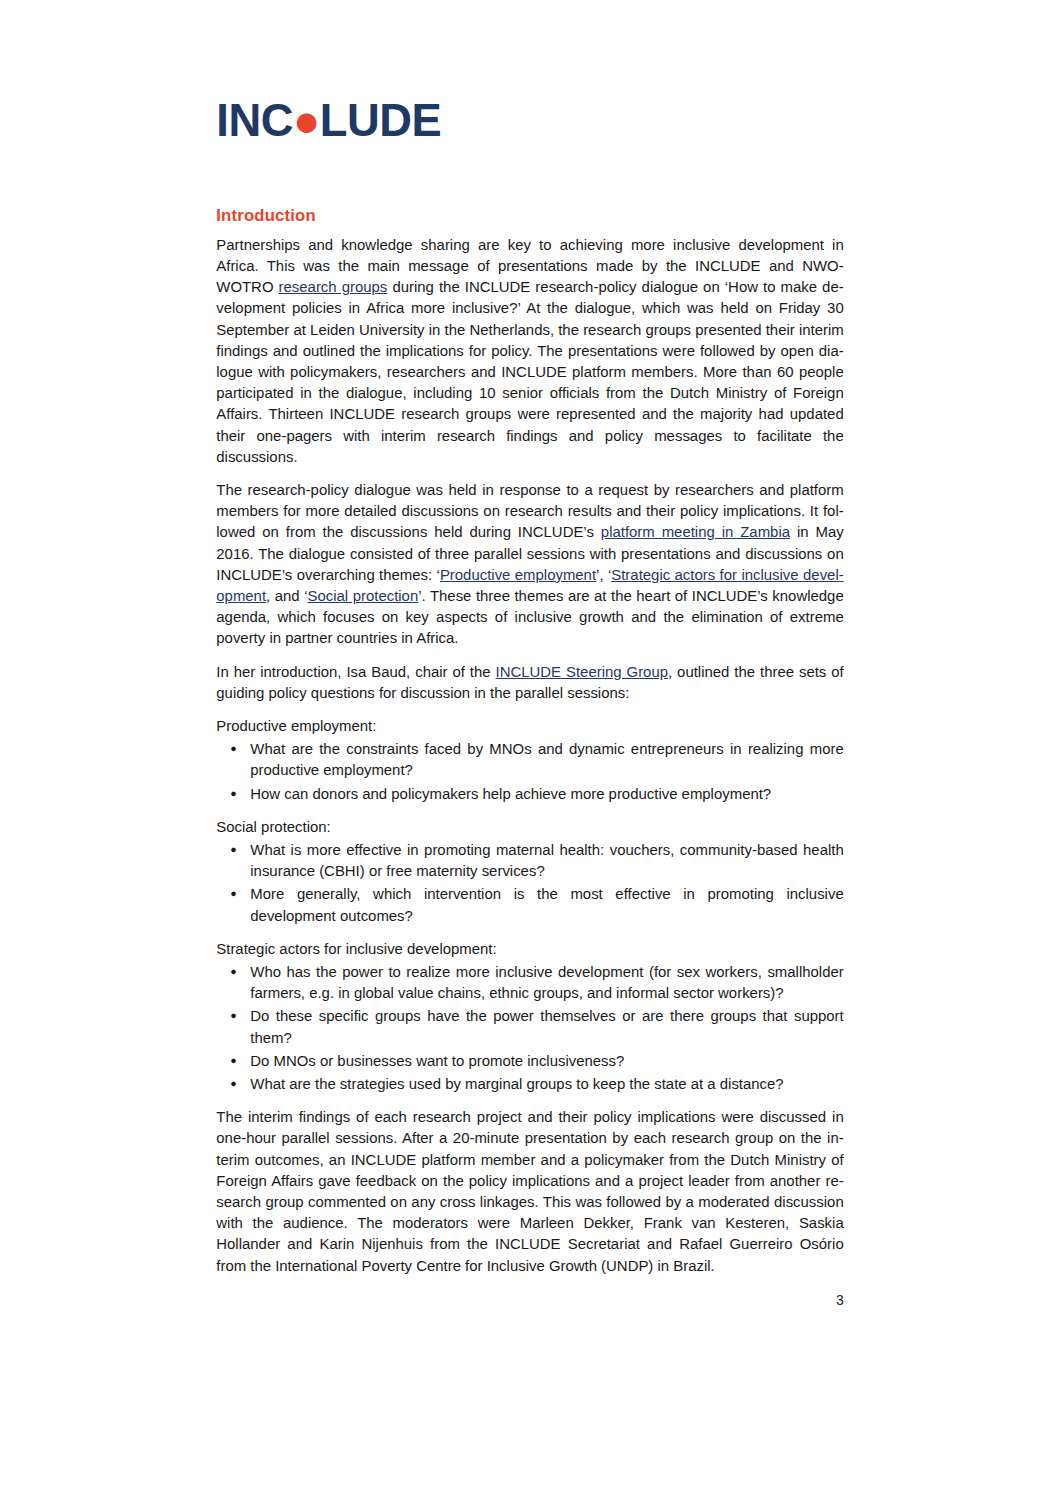INC●LUDE
Introduction
Partnerships and knowledge sharing are key to achieving more inclusive development in Africa. This was the main message of presentations made by the INCLUDE and NWO-WOTRO research groups during the INCLUDE research-policy dialogue on ‘How to make development policies in Africa more inclusive?’ At the dialogue, which was held on Friday 30 September at Leiden University in the Netherlands, the research groups presented their interim findings and outlined the implications for policy. The presentations were followed by open dialogue with policymakers, researchers and INCLUDE platform members. More than 60 people participated in the dialogue, including 10 senior officials from the Dutch Ministry of Foreign Affairs. Thirteen INCLUDE research groups were represented and the majority had updated their one-pagers with interim research findings and policy messages to facilitate the discussions.
The research-policy dialogue was held in response to a request by researchers and platform members for more detailed discussions on research results and their policy implications. It followed on from the discussions held during INCLUDE’s platform meeting in Zambia in May 2016. The dialogue consisted of three parallel sessions with presentations and discussions on INCLUDE’s overarching themes: ‘Productive employment’, ‘Strategic actors for inclusive development, and ‘Social protection’. These three themes are at the heart of INCLUDE’s knowledge agenda, which focuses on key aspects of inclusive growth and the elimination of extreme poverty in partner countries in Africa.
In her introduction, Isa Baud, chair of the INCLUDE Steering Group, outlined the three sets of guiding policy questions for discussion in the parallel sessions:
Productive employment:
What are the constraints faced by MNOs and dynamic entrepreneurs in realizing more productive employment?
How can donors and policymakers help achieve more productive employment?
Social protection:
What is more effective in promoting maternal health: vouchers, community-based health insurance (CBHI) or free maternity services?
More generally, which intervention is the most effective in promoting inclusive development outcomes?
Strategic actors for inclusive development:
Who has the power to realize more inclusive development (for sex workers, smallholder farmers, e.g. in global value chains, ethnic groups, and informal sector workers)?
Do these specific groups have the power themselves or are there groups that support them?
Do MNOs or businesses want to promote inclusiveness?
What are the strategies used by marginal groups to keep the state at a distance?
The interim findings of each research project and their policy implications were discussed in one-hour parallel sessions. After a 20-minute presentation by each research group on the interim outcomes, an INCLUDE platform member and a policymaker from the Dutch Ministry of Foreign Affairs gave feedback on the policy implications and a project leader from another research group commented on any cross linkages. This was followed by a moderated discussion with the audience. The moderators were Marleen Dekker, Frank van Kesteren, Saskia Hollander and Karin Nijenhuis from the INCLUDE Secretariat and Rafael Guerreiro Osório from the International Poverty Centre for Inclusive Growth (UNDP) in Brazil.
3